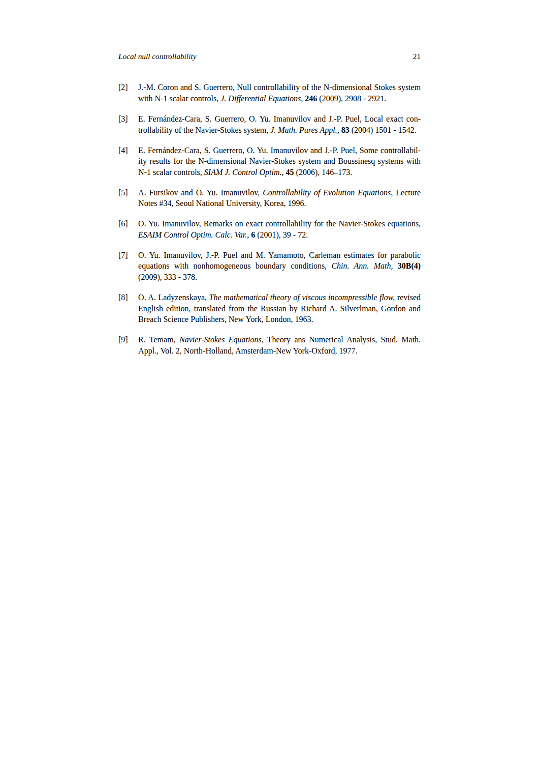Local null controllability 21
[2] J.-M. Coron and S. Guerrero, Null controllability of the N-dimensional Stokes system with N-1 scalar controls, J. Differential Equations, 246 (2009), 2908 - 2921.
[3] E. Fernández-Cara, S. Guerrero, O. Yu. Imanuvilov and J.-P. Puel, Local exact controllability of the Navier-Stokes system, J. Math. Pures Appl., 83 (2004) 1501 - 1542.
[4] E. Fernández-Cara, S. Guerrero, O. Yu. Imanuvilov and J.-P. Puel, Some controllability results for the N-dimensional Navier-Stokes system and Boussinesq systems with N-1 scalar controls, SIAM J. Control Optim., 45 (2006), 146–173.
[5] A. Fursikov and O. Yu. Imanuvilov, Controllability of Evolution Equations, Lecture Notes #34, Seoul National University, Korea, 1996.
[6] O. Yu. Imanuvilov, Remarks on exact controllability for the Navier-Stokes equations, ESAIM Control Optim. Calc. Var., 6 (2001), 39 - 72.
[7] O. Yu. Imanuvilov, J.-P. Puel and M. Yamamoto, Carleman estimates for parabolic equations with nonhomogeneous boundary conditions, Chin. Ann. Math, 30B(4) (2009), 333 - 378.
[8] O. A. Ladyzenskaya, The mathematical theory of viscous incompressible flow, revised English edition, translated from the Russian by Richard A. Silverlman, Gordon and Breach Science Publishers, New York, London, 1963.
[9] R. Temam, Navier-Stokes Equations, Theory ans Numerical Analysis, Stud. Math. Appl., Vol. 2, North-Holland, Amsterdam-New York-Oxford, 1977.